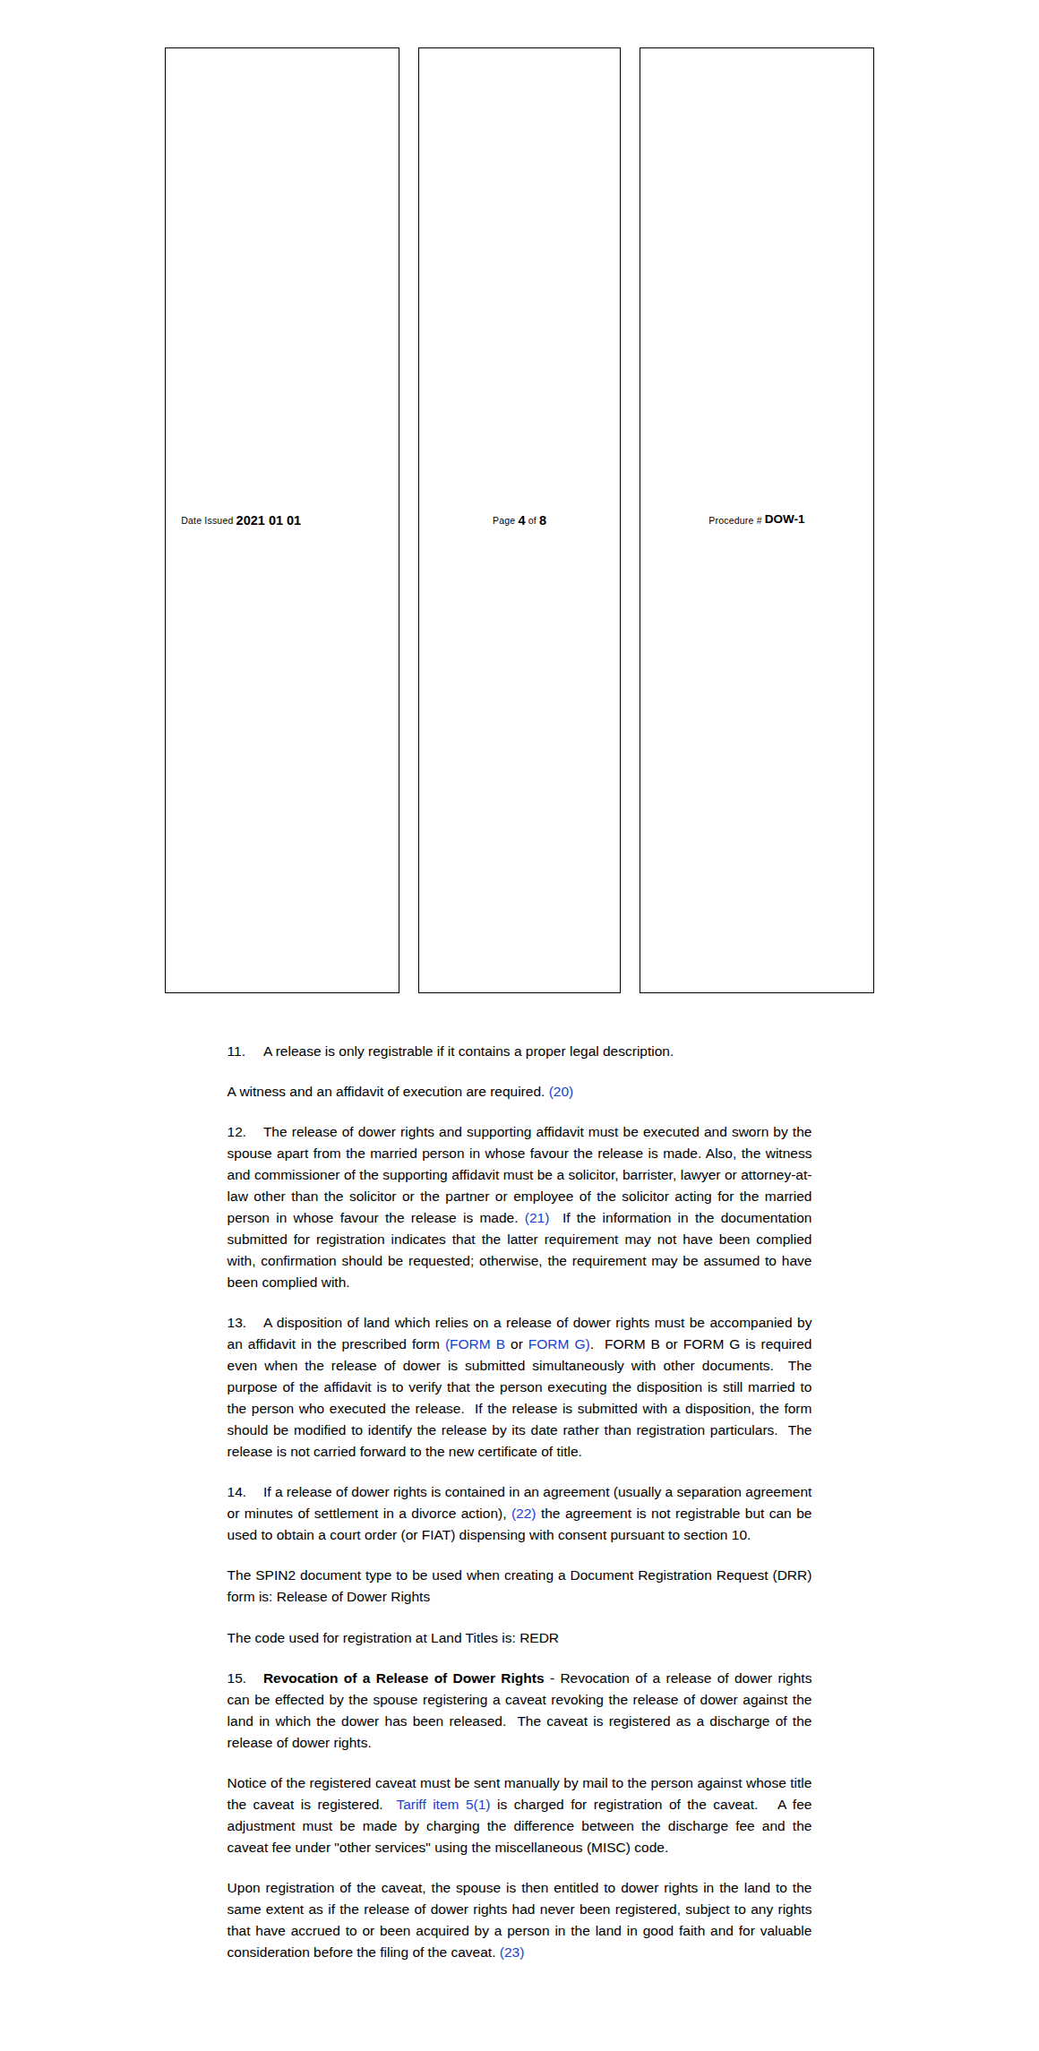Date Issued 2021 01 01
Page 4 of 8
Procedure # DOW-1
11. A release is only registrable if it contains a proper legal description.
A witness and an affidavit of execution are required. (20)
12. The release of dower rights and supporting affidavit must be executed and sworn by the spouse apart from the married person in whose favour the release is made. Also, the witness and commissioner of the supporting affidavit must be a solicitor, barrister, lawyer or attorney-at-law other than the solicitor or the partner or employee of the solicitor acting for the married person in whose favour the release is made. (21) If the information in the documentation submitted for registration indicates that the latter requirement may not have been complied with, confirmation should be requested; otherwise, the requirement may be assumed to have been complied with.
13. A disposition of land which relies on a release of dower rights must be accompanied by an affidavit in the prescribed form (FORM B or FORM G). FORM B or FORM G is required even when the release of dower is submitted simultaneously with other documents. The purpose of the affidavit is to verify that the person executing the disposition is still married to the person who executed the release. If the release is submitted with a disposition, the form should be modified to identify the release by its date rather than registration particulars. The release is not carried forward to the new certificate of title.
14. If a release of dower rights is contained in an agreement (usually a separation agreement or minutes of settlement in a divorce action), (22) the agreement is not registrable but can be used to obtain a court order (or FIAT) dispensing with consent pursuant to section 10.
The SPIN2 document type to be used when creating a Document Registration Request (DRR) form is: Release of Dower Rights
The code used for registration at Land Titles is: REDR
15. Revocation of a Release of Dower Rights - Revocation of a release of dower rights can be effected by the spouse registering a caveat revoking the release of dower against the land in which the dower has been released. The caveat is registered as a discharge of the release of dower rights.
Notice of the registered caveat must be sent manually by mail to the person against whose title the caveat is registered. Tariff item 5(1) is charged for registration of the caveat. A fee adjustment must be made by charging the difference between the discharge fee and the caveat fee under "other services" using the miscellaneous (MISC) code.
Upon registration of the caveat, the spouse is then entitled to dower rights in the land to the same extent as if the release of dower rights had never been registered, subject to any rights that have accrued to or been acquired by a person in the land in good faith and for valuable consideration before the filing of the caveat. (23)